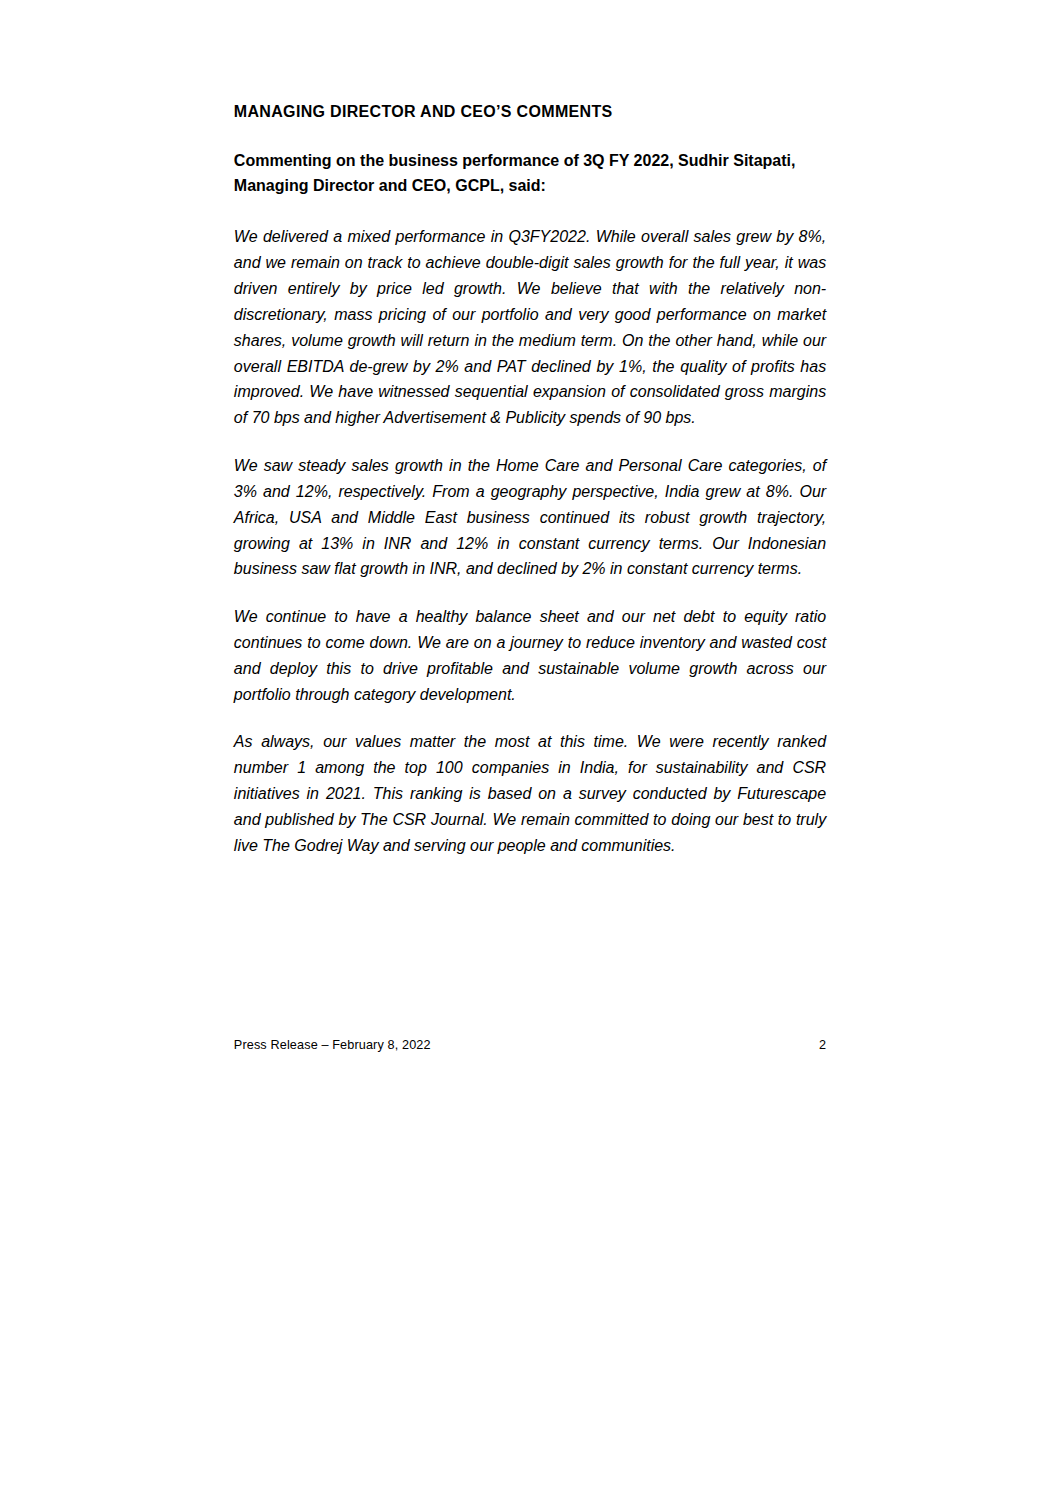MANAGING DIRECTOR AND CEO’S COMMENTS
Commenting on the business performance of 3Q FY 2022, Sudhir Sitapati, Managing Director and CEO, GCPL, said:
We delivered a mixed performance in Q3FY2022. While overall sales grew by 8%, and we remain on track to achieve double-digit sales growth for the full year, it was driven entirely by price led growth. We believe that with the relatively non-discretionary, mass pricing of our portfolio and very good performance on market shares, volume growth will return in the medium term. On the other hand, while our overall EBITDA de-grew by 2% and PAT declined by 1%, the quality of profits has improved. We have witnessed sequential expansion of consolidated gross margins of 70 bps and higher Advertisement & Publicity spends of 90 bps.
We saw steady sales growth in the Home Care and Personal Care categories, of 3% and 12%, respectively. From a geography perspective, India grew at 8%. Our Africa, USA and Middle East business continued its robust growth trajectory, growing at 13% in INR and 12% in constant currency terms. Our Indonesian business saw flat growth in INR, and declined by 2% in constant currency terms.
We continue to have a healthy balance sheet and our net debt to equity ratio continues to come down. We are on a journey to reduce inventory and wasted cost and deploy this to drive profitable and sustainable volume growth across our portfolio through category development.
As always, our values matter the most at this time. We were recently ranked number 1 among the top 100 companies in India, for sustainability and CSR initiatives in 2021. This ranking is based on a survey conducted by Futurescape and published by The CSR Journal. We remain committed to doing our best to truly live The Godrej Way and serving our people and communities.
Press Release – February 8, 2022 2